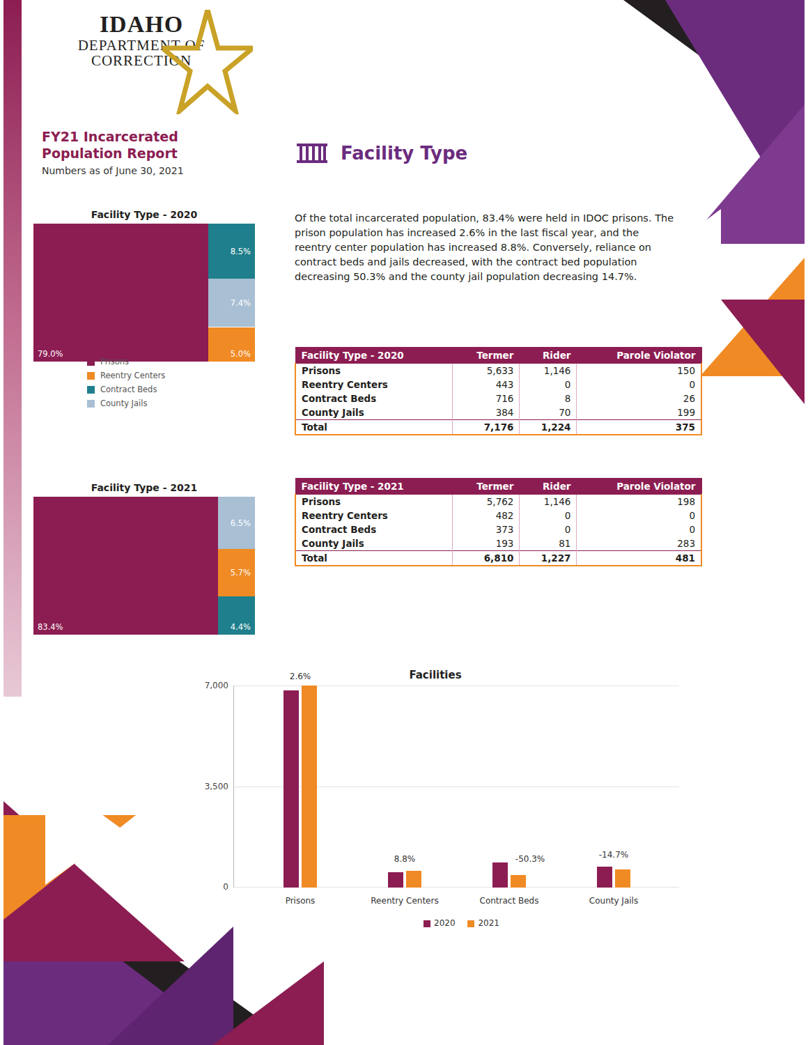IDAHO
DEPARTMENT OF
CORRECTION
FY21 Incarcerated
Population Report
Numbers as of June 30, 2021
Facility Type
Of the total incarcerated population, 83.4% were held in IDOC prisons. The prison population has increased 2.6% in the last fiscal year, and the reentry center population has increased 8.8%. Conversely, reliance on contract beds and jails decreased, with the contract bed population decreasing 50.3% and the county jail population decreasing 14.7%.
Facility Type - 2020
79.0%
8.5%
7.4%
5.0%
Prisons
Reentry Centers
Contract Beds
County Jails
Facility Type - 2021
83.4%
6.5%
5.7%
4.4%
| Facility Type - 2020 | Termer | Rider | Parole Violator |
| --- | --- | --- | --- |
| Prisons | 5,633 | 1,146 | 150 |
| Reentry Centers | 443 | 0 | 0 |
| Contract Beds | 716 | 8 | 26 |
| County Jails | 384 | 70 | 199 |
| Total | 7,176 | 1,224 | 375 |
| Facility Type - 2021 | Termer | Rider | Parole Violator |
| --- | --- | --- | --- |
| Prisons | 5,762 | 1,146 | 198 |
| Reentry Centers | 482 | 0 | 0 |
| Contract Beds | 373 | 0 | 0 |
| County Jails | 193 | 81 | 283 |
| Total | 6,810 | 1,227 | 481 |
Facilities
7,000
3,500
0
2.6%
Prisons
8.8%
Reentry Centers
-50.3%
Contract Beds
-14.7%
County Jails
2020 2021